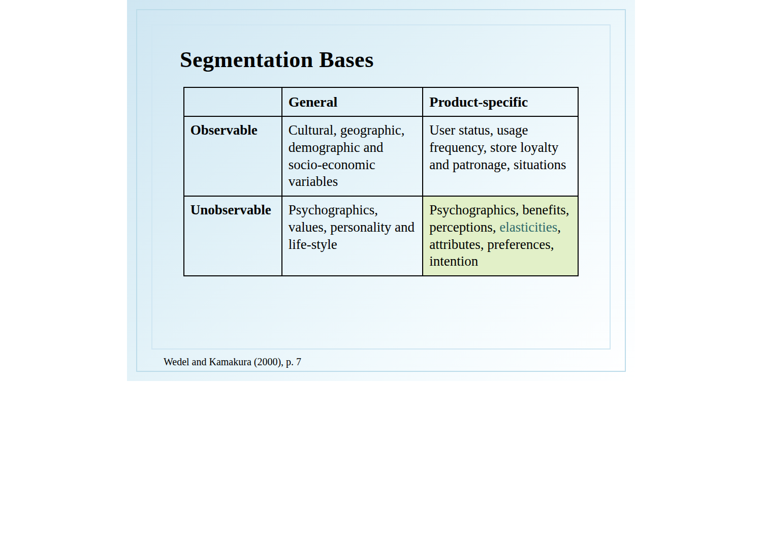Segmentation Bases
| | General | Product-specific |
| --- | --- | --- |
| Observable | Cultural, geographic, demographic and socio-economic variables | User status, usage frequency, store loyalty and patronage, situations |
| Unobservable | Psychographics, values, personality and life-style | Psychographics, benefits, perceptions, elasticities , attributes, preferences, intention |
Wedel and Kamakura (2000), p. 7